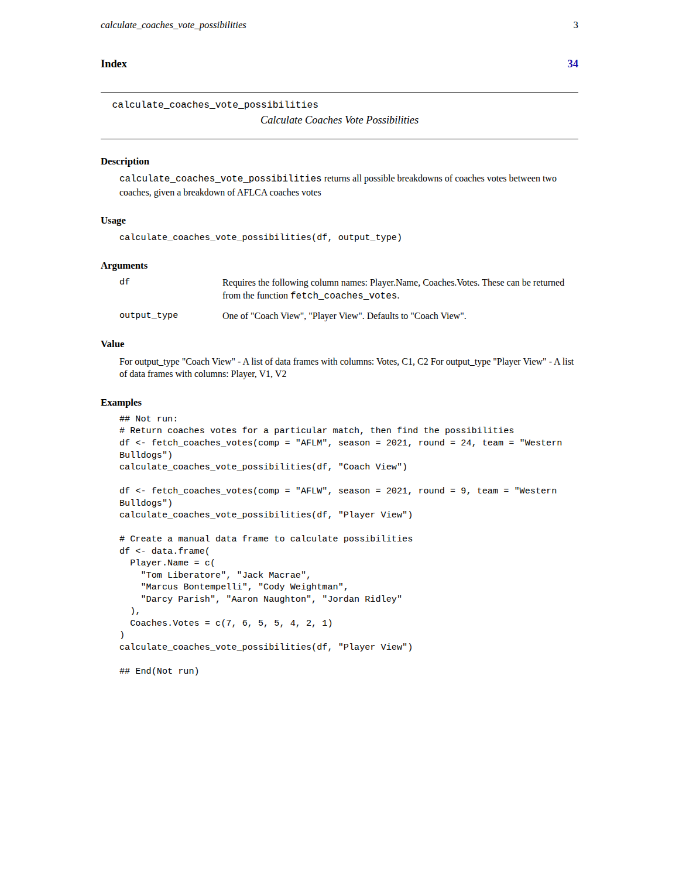calculate_coaches_vote_possibilities 3
Index 34
calculate_coaches_vote_possibilities
Calculate Coaches Vote Possibilities
Description
calculate_coaches_vote_possibilities returns all possible breakdowns of coaches votes between two coaches, given a breakdown of AFLCA coaches votes
Usage
calculate_coaches_vote_possibilities(df, output_type)
Arguments
df
Requires the following column names: Player.Name, Coaches.Votes. These can be returned from the function fetch_coaches_votes.
output_type
One of "Coach View", "Player View". Defaults to "Coach View".
Value
For output_type "Coach View" - A list of data frames with columns: Votes, C1, C2 For output_type "Player View" - A list of data frames with columns: Player, V1, V2
Examples
## Not run:
# Return coaches votes for a particular match, then find the possibilities
df <- fetch_coaches_votes(comp = "AFLM", season = 2021, round = 24, team = "Western Bulldogs")
calculate_coaches_vote_possibilities(df, "Coach View")

df <- fetch_coaches_votes(comp = "AFLW", season = 2021, round = 9, team = "Western Bulldogs")
calculate_coaches_vote_possibilities(df, "Player View")

# Create a manual data frame to calculate possibilities
df <- data.frame(
  Player.Name = c(
    "Tom Liberatore", "Jack Macrae",
    "Marcus Bontempelli", "Cody Weightman",
    "Darcy Parish", "Aaron Naughton", "Jordan Ridley"
  ),
  Coaches.Votes = c(7, 6, 5, 5, 4, 2, 1)
)
calculate_coaches_vote_possibilities(df, "Player View")

## End(Not run)